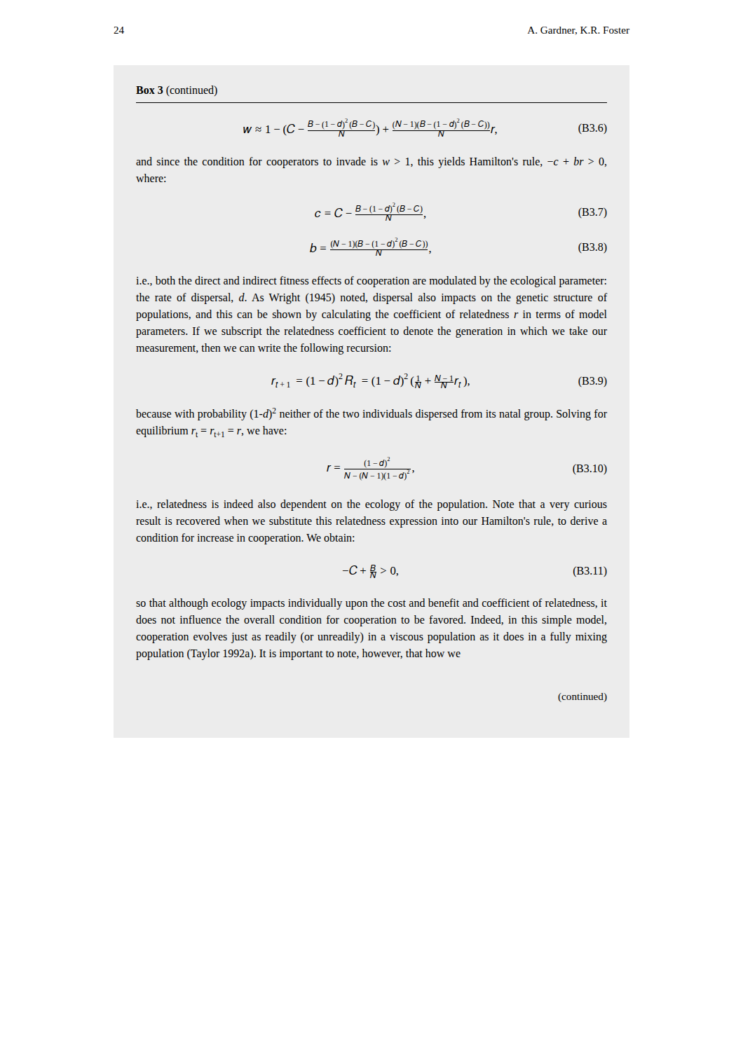24 A. Gardner, K.R. Foster
Box 3 (continued)
w≈1− ( C− B−(1−d)2(B−C) N ) + (N−1)(B−(1−d)2(B−C)) N r, (B3.6)
and since the condition for cooperators to invade is w > 1, this yields Hamilton's rule, −c + br > 0, where:
c=C− B−(1−d)2(B−C) N , (B3.7)
b= (N−1)(B−(1−d)2(B−C)) N , (B3.8)
i.e., both the direct and indirect fitness effects of cooperation are modulated by the ecological parameter: the rate of dispersal, d. As Wright (1945) noted, dispersal also impacts on the genetic structure of populations, and this can be shown by calculating the coefficient of relatedness r in terms of model parameters. If we subscript the relatedness coefficient to denote the generation in which we take our measurement, then we can write the following recursion:
rt+1 = (1−d)2 Rt = (1−d)2 ( 1N + N−1N rt ) , (B3.9)
because with probability (1-d)2 neither of the two individuals dispersed from its natal group. Solving for equilibrium rt = rt+1 = r, we have:
r= (1−d)2 N−(N−1)(1−d)2 , (B3.10)
i.e., relatedness is indeed also dependent on the ecology of the population. Note that a very curious result is recovered when we substitute this relatedness expression into our Hamilton's rule, to derive a condition for increase in cooperation. We obtain:
−C+ BN >0, (B3.11)
so that although ecology impacts individually upon the cost and benefit and coefficient of relatedness, it does not influence the overall condition for cooperation to be favored. Indeed, in this simple model, cooperation evolves just as readily (or unreadily) in a viscous population as it does in a fully mixing population (Taylor 1992a). It is important to note, however, that how we
(continued)